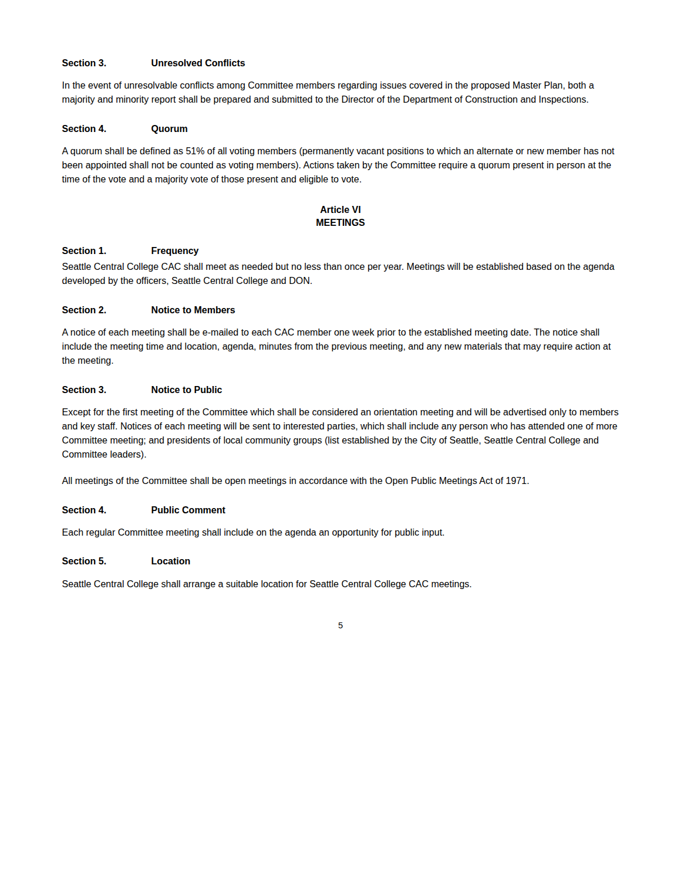Section 3. Unresolved Conflicts
In the event of unresolvable conflicts among Committee members regarding issues covered in the proposed Master Plan, both a majority and minority report shall be prepared and submitted to the Director of the Department of Construction and Inspections.
Section 4. Quorum
A quorum shall be defined as 51% of all voting members (permanently vacant positions to which an alternate or new member has not been appointed shall not be counted as voting members). Actions taken by the Committee require a quorum present in person at the time of the vote and a majority vote of those present and eligible to vote.
Article VIMEETINGS
Section 1. Frequency
Seattle Central College CAC shall meet as needed but no less than once per year. Meetings will be established based on the agenda developed by the officers, Seattle Central College and DON.
Section 2. Notice to Members
A notice of each meeting shall be e-mailed to each CAC member one week prior to the established meeting date. The notice shall include the meeting time and location, agenda, minutes from the previous meeting, and any new materials that may require action at the meeting.
Section 3. Notice to Public
Except for the first meeting of the Committee which shall be considered an orientation meeting and will be advertised only to members and key staff. Notices of each meeting will be sent to interested parties, which shall include any person who has attended one of more Committee meeting; and presidents of local community groups (list established by the City of Seattle, Seattle Central College and Committee leaders).
All meetings of the Committee shall be open meetings in accordance with the Open Public Meetings Act of 1971.
Section 4. Public Comment
Each regular Committee meeting shall include on the agenda an opportunity for public input.
Section 5. Location
Seattle Central College shall arrange a suitable location for Seattle Central College CAC meetings.
5